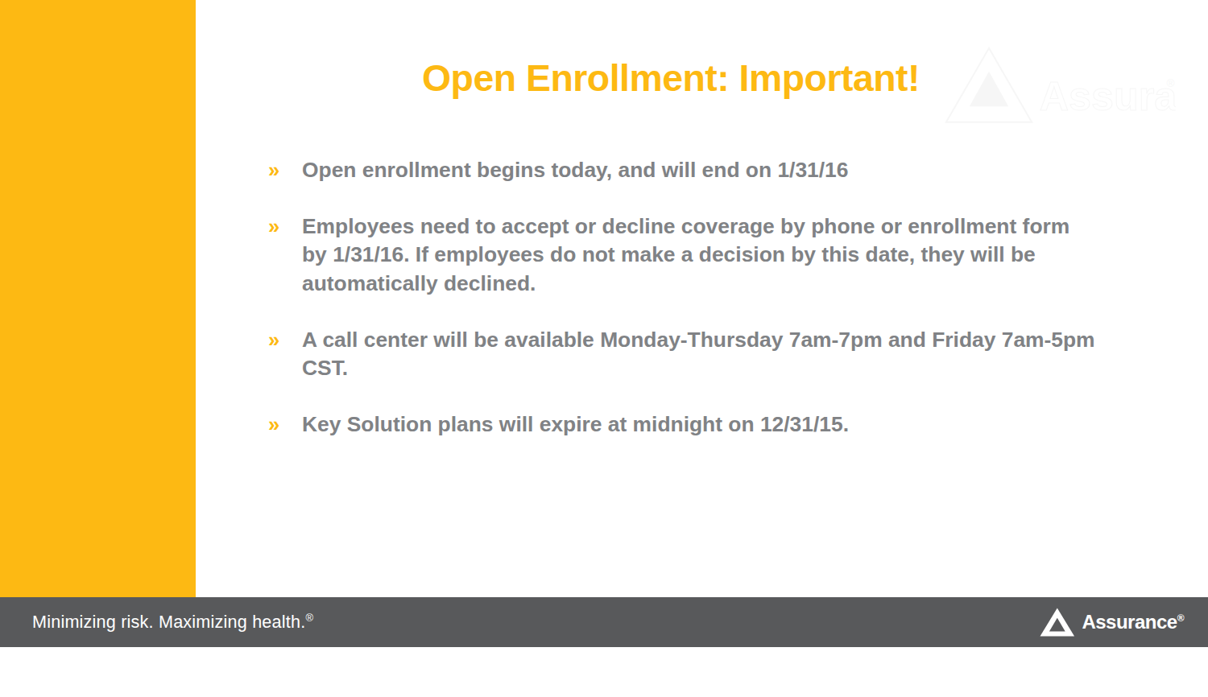Assurance ®
Open Enrollment: Important!
Open enrollment begins today, and will end on 1/31/16
Employees need to accept or decline coverage by phone or enrollment form by 1/31/16. If employees do not make a decision by this date, they will be automatically declined.
A call center will be available Monday-Thursday 7am-7pm and Friday 7am-5pm CST.
Key Solution plans will expire at midnight on 12/31/15.
Minimizing risk. Maximizing health.®
Assurance®